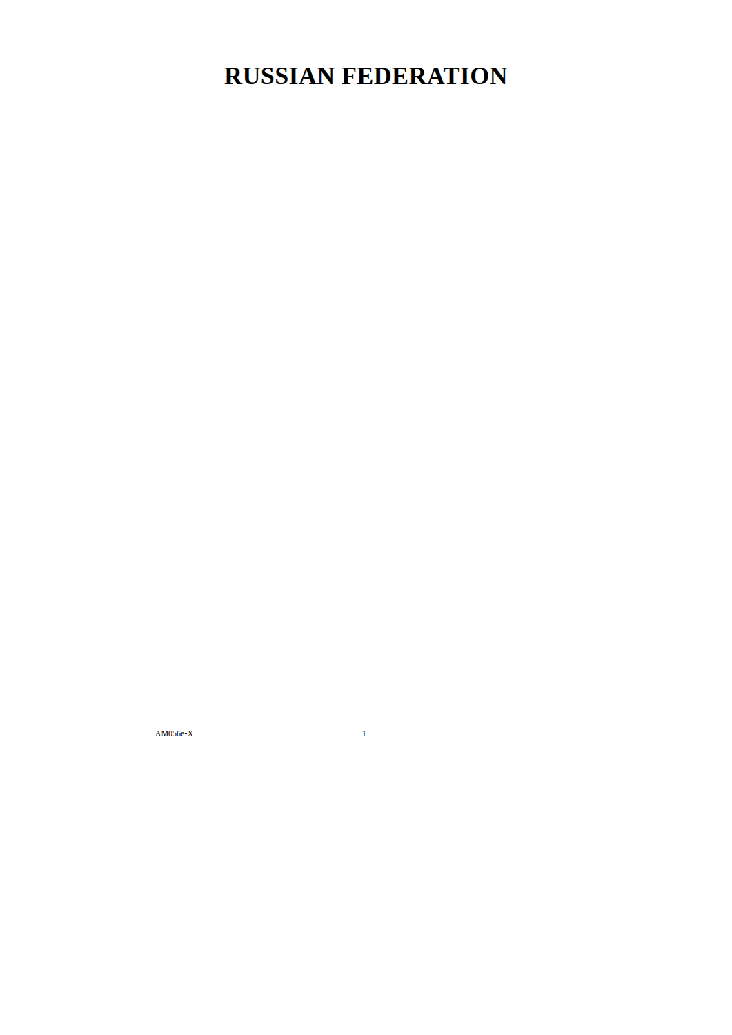RUSSIAN FEDERATION
AM056e-X 1